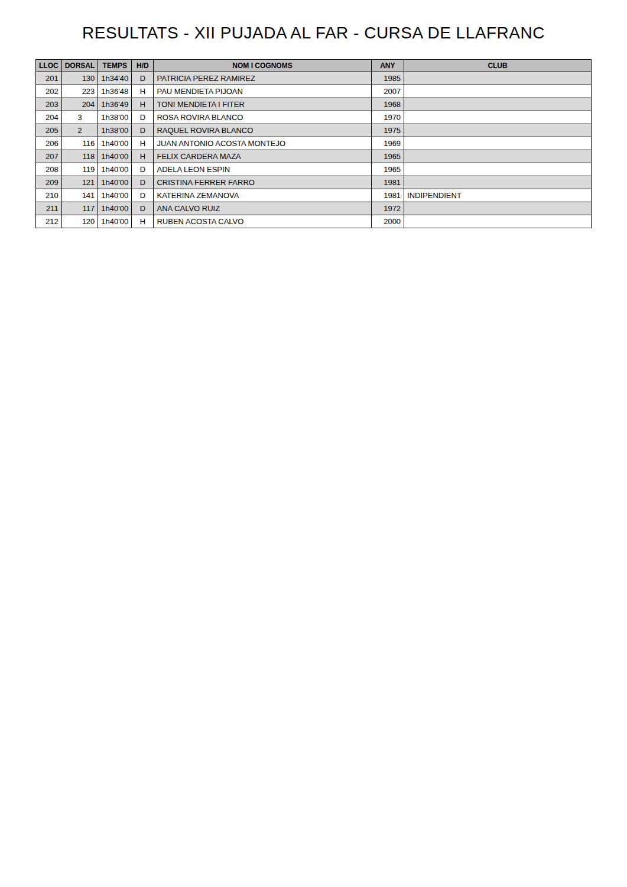RESULTATS - XII PUJADA AL FAR - CURSA DE LLAFRANC
| LLOC | DORSAL | TEMPS | H/D | NOM I COGNOMS | ANY | CLUB |
| --- | --- | --- | --- | --- | --- | --- |
| 201 | 130 | 1h34'40 | D | PATRICIA PEREZ RAMIREZ | 1985 | |
| 202 | 223 | 1h36'48 | H | PAU MENDIETA PIJOAN | 2007 | |
| 203 | 204 | 1h36'49 | H | TONI MENDIETA I FITER | 1968 | |
| 204 | 3 | 1h38'00 | D | ROSA ROVIRA BLANCO | 1970 | |
| 205 | 2 | 1h38'00 | D | RAQUEL ROVIRA BLANCO | 1975 | |
| 206 | 116 | 1h40'00 | H | JUAN ANTONIO ACOSTA MONTEJO | 1969 | |
| 207 | 118 | 1h40'00 | H | FELIX CARDERA MAZA | 1965 | |
| 208 | 119 | 1h40'00 | D | ADELA LEON ESPIN | 1965 | |
| 209 | 121 | 1h40'00 | D | CRISTINA FERRER FARRO | 1981 | |
| 210 | 141 | 1h40'00 | D | KATERINA ZEMANOVA | 1981 | INDIPENDIENT |
| 211 | 117 | 1h40'00 | D | ANA CALVO RUIZ | 1972 | |
| 212 | 120 | 1h40'00 | H | RUBEN ACOSTA CALVO | 2000 | |